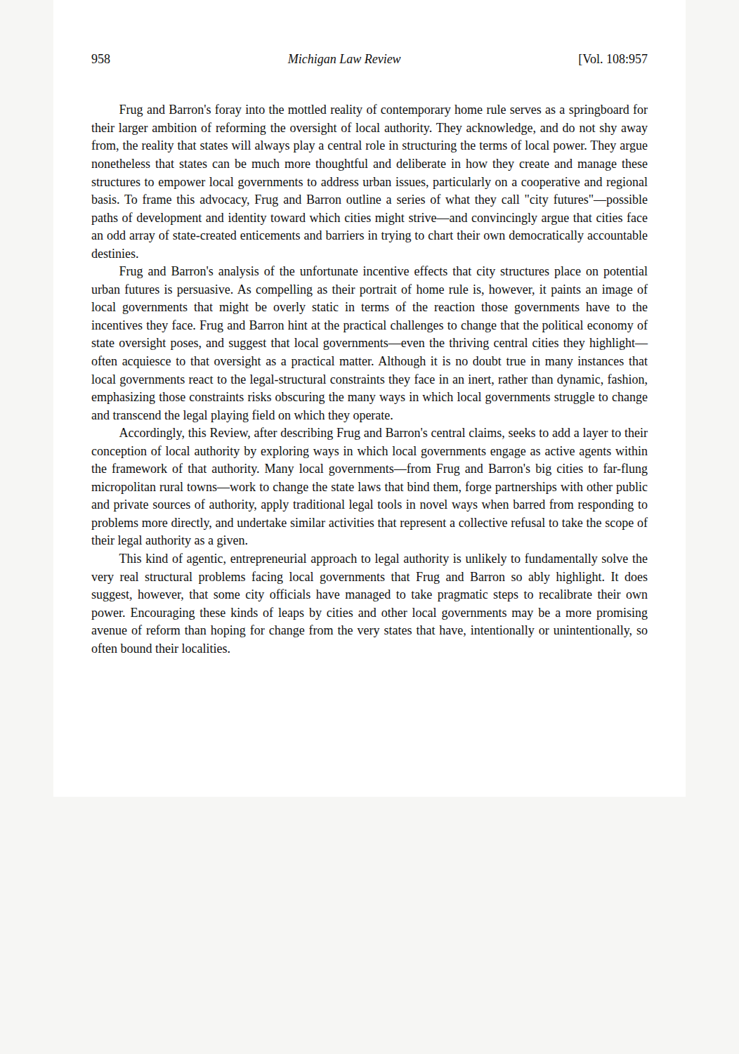958 Michigan Law Review [Vol. 108:957
Frug and Barron's foray into the mottled reality of contemporary home rule serves as a springboard for their larger ambition of reforming the oversight of local authority. They acknowledge, and do not shy away from, the reality that states will always play a central role in structuring the terms of local power. They argue nonetheless that states can be much more thoughtful and deliberate in how they create and manage these structures to empower local governments to address urban issues, particularly on a cooperative and regional basis. To frame this advocacy, Frug and Barron outline a series of what they call "city futures"—possible paths of development and identity toward which cities might strive—and convincingly argue that cities face an odd array of state-created enticements and barriers in trying to chart their own democratically accountable destinies.
Frug and Barron's analysis of the unfortunate incentive effects that city structures place on potential urban futures is persuasive. As compelling as their portrait of home rule is, however, it paints an image of local governments that might be overly static in terms of the reaction those governments have to the incentives they face. Frug and Barron hint at the practical challenges to change that the political economy of state oversight poses, and suggest that local governments—even the thriving central cities they highlight—often acquiesce to that oversight as a practical matter. Although it is no doubt true in many instances that local governments react to the legal-structural constraints they face in an inert, rather than dynamic, fashion, emphasizing those constraints risks obscuring the many ways in which local governments struggle to change and transcend the legal playing field on which they operate.
Accordingly, this Review, after describing Frug and Barron's central claims, seeks to add a layer to their conception of local authority by exploring ways in which local governments engage as active agents within the framework of that authority. Many local governments—from Frug and Barron's big cities to far-flung micropolitan rural towns—work to change the state laws that bind them, forge partnerships with other public and private sources of authority, apply traditional legal tools in novel ways when barred from responding to problems more directly, and undertake similar activities that represent a collective refusal to take the scope of their legal authority as a given.
This kind of agentic, entrepreneurial approach to legal authority is unlikely to fundamentally solve the very real structural problems facing local governments that Frug and Barron so ably highlight. It does suggest, however, that some city officials have managed to take pragmatic steps to recalibrate their own power. Encouraging these kinds of leaps by cities and other local governments may be a more promising avenue of reform than hoping for change from the very states that have, intentionally or unintentionally, so often bound their localities.